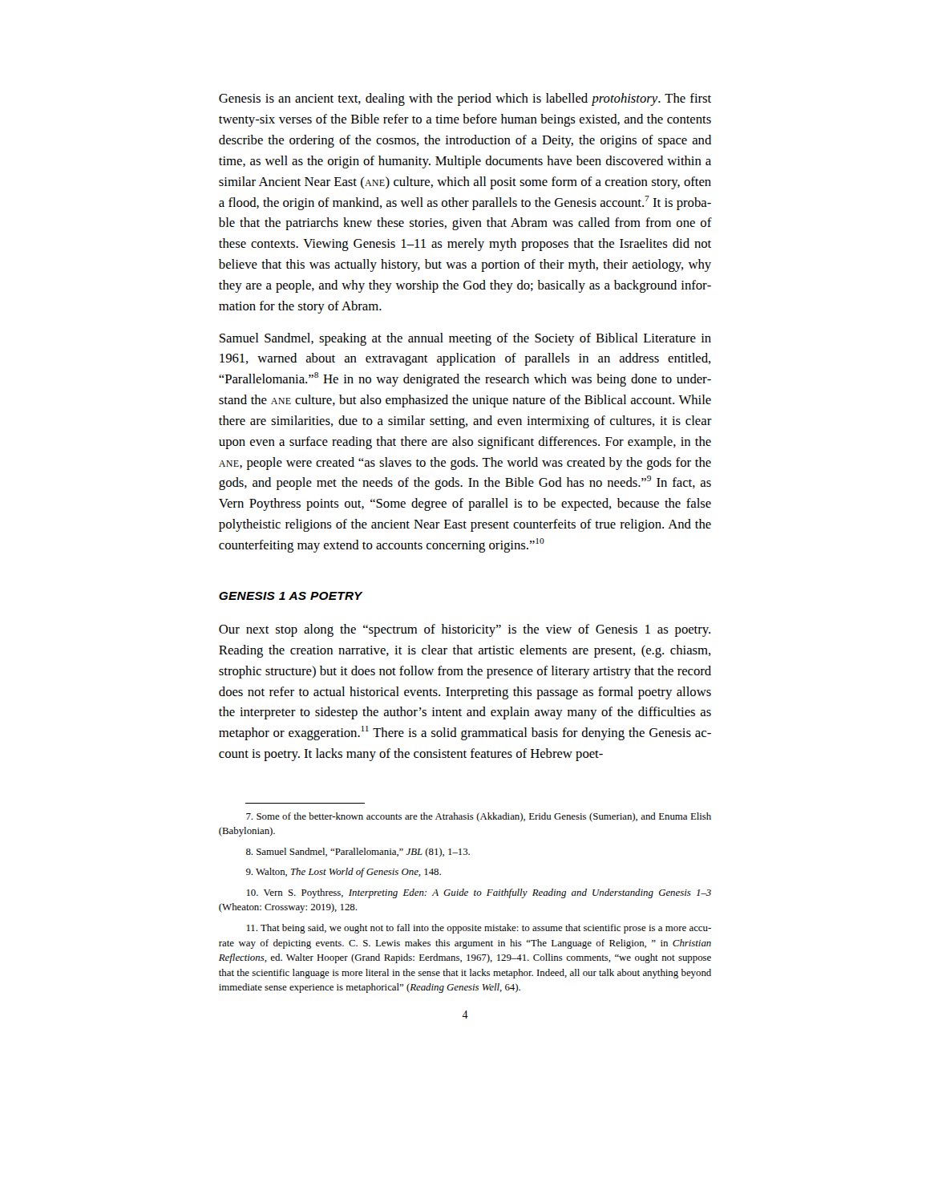Genesis is an ancient text, dealing with the period which is labelled protohistory. The first twenty-six verses of the Bible refer to a time before human beings existed, and the contents describe the ordering of the cosmos, the introduction of a Deity, the origins of space and time, as well as the origin of humanity. Multiple documents have been discovered within a similar Ancient Near East (ane) culture, which all posit some form of a creation story, often a flood, the origin of mankind, as well as other parallels to the Genesis account.7 It is probable that the patriarchs knew these stories, given that Abram was called from from one of these contexts. Viewing Genesis 1–11 as merely myth proposes that the Israelites did not believe that this was actually history, but was a portion of their myth, their aetiology, why they are a people, and why they worship the God they do; basically as a background information for the story of Abram.
Samuel Sandmel, speaking at the annual meeting of the Society of Biblical Literature in 1961, warned about an extravagant application of parallels in an address entitled, “Parallelomania.”8 He in no way denigrated the research which was being done to understand the ane culture, but also emphasized the unique nature of the Biblical account. While there are similarities, due to a similar setting, and even intermixing of cultures, it is clear upon even a surface reading that there are also significant differences. For example, in the ane, people were created “as slaves to the gods. The world was created by the gods for the gods, and people met the needs of the gods. In the Bible God has no needs.”9 In fact, as Vern Poythress points out, “Some degree of parallel is to be expected, because the false polytheistic religions of the ancient Near East present counterfeits of true religion. And the counterfeiting may extend to accounts concerning origins.”10
GENESIS 1 AS POETRY
Our next stop along the “spectrum of historicity” is the view of Genesis 1 as poetry. Reading the creation narrative, it is clear that artistic elements are present, (e.g. chiasm, strophic structure) but it does not follow from the presence of literary artistry that the record does not refer to actual historical events. Interpreting this passage as formal poetry allows the interpreter to sidestep the author’s intent and explain away many of the difficulties as metaphor or exaggeration.11 There is a solid grammatical basis for denying the Genesis account is poetry. It lacks many of the consistent features of Hebrew poet-
7. Some of the better-known accounts are the Atrahasis (Akkadian), Eridu Genesis (Sumerian), and Enuma Elish (Babylonian).
8. Samuel Sandmel, “Parallelomania,” JBL (81), 1–13.
9. Walton, The Lost World of Genesis One, 148.
10. Vern S. Poythress, Interpreting Eden: A Guide to Faithfully Reading and Understanding Genesis 1–3 (Wheaton: Crossway: 2019), 128.
11. That being said, we ought not to fall into the opposite mistake: to assume that scientific prose is a more accurate way of depicting events. C. S. Lewis makes this argument in his “The Language of Religion, ” in Christian Reflections, ed. Walter Hooper (Grand Rapids: Eerdmans, 1967), 129–41. Collins comments, “we ought not suppose that the scientific language is more literal in the sense that it lacks metaphor. Indeed, all our talk about anything beyond immediate sense experience is metaphorical” (Reading Genesis Well, 64).
4